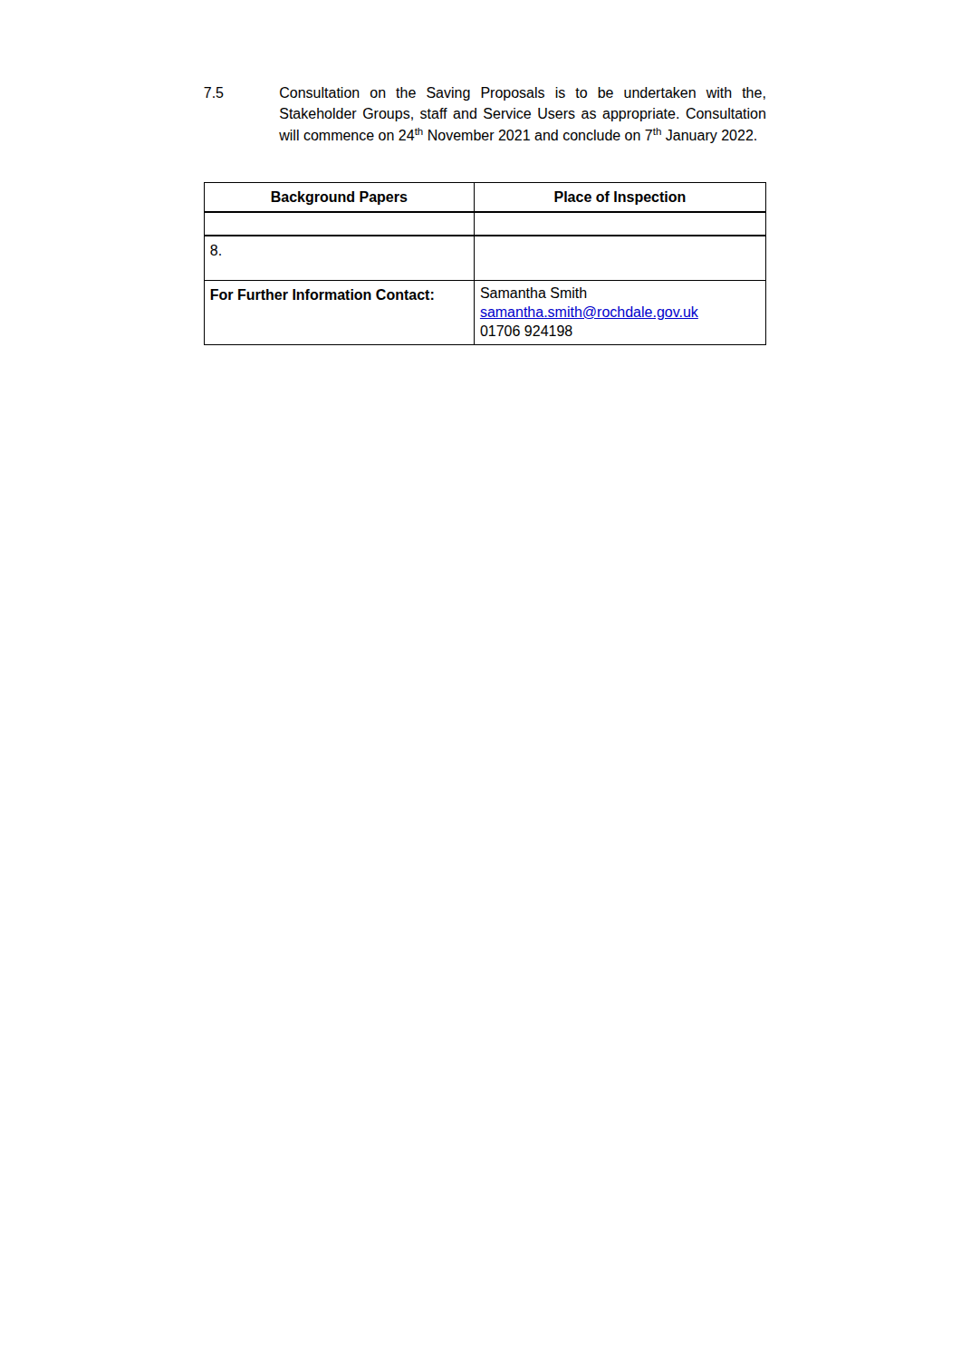7.5
Consultation on the Saving Proposals is to be undertaken with the, Stakeholder Groups, staff and Service Users as appropriate. Consultation will commence on 24th November 2021 and conclude on 7th January 2022.
| Background Papers | Place of Inspection |
| --- | --- |
| 8. | |
| For Further Information Contact: | Samantha Smith samantha.smith@rochdale.gov.uk 01706 924198 |